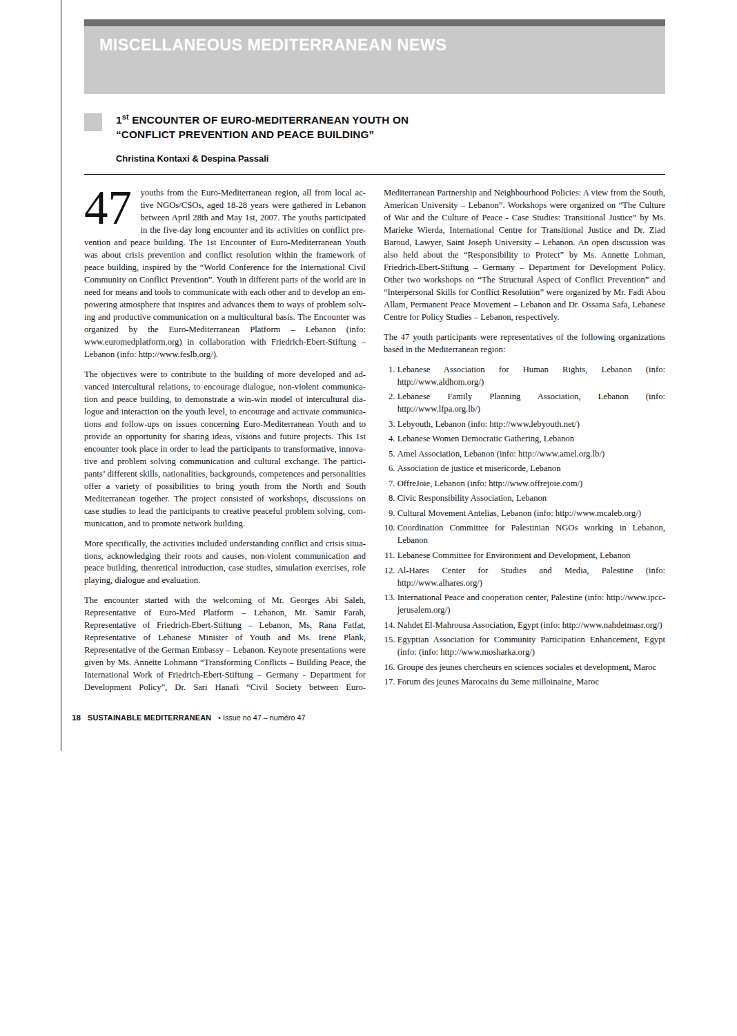MISCELLANEOUS MEDITERRANEAN NEWS
1st Encounter of Euro-Mediterranean Youth on
“Conflict Prevention and Peace Building”
Christina Kontaxi & Despina Passali
47youths from the Euro-Mediterranean region, all from local active NGOs/CSOs, aged 18-28 years were gathered in Lebanon between April 28th and May 1st, 2007. The youths participated in the five-day long encounter and its activities on conflict prevention and peace building. The 1st Encounter of Euro-Mediterranean Youth was about crisis prevention and conflict resolution within the framework of peace building, inspired by the “World Conference for the International Civil Community on Conflict Prevention”. Youth in different parts of the world are in need for means and tools to communicate with each other and to develop an empowering atmosphere that inspires and advances them to ways of problem solving and productive communication on a multicultural basis. The Encounter was organized by the Euro-Mediterranean Platform – Lebanon (info: www.euromedplatform.org) in collaboration with Friedrich-Ebert-Stiftung – Lebanon (info: http://www.feslb.org/).
The objectives were to contribute to the building of more developed and advanced intercultural relations, to encourage dialogue, non-violent communication and peace building, to demonstrate a win-win model of intercultural dialogue and interaction on the youth level, to encourage and activate communications and follow-ups on issues concerning Euro-Mediterranean Youth and to provide an opportunity for sharing ideas, visions and future projects. This 1st encounter took place in order to lead the participants to transformative, innovative and problem solving communication and cultural exchange. The participants’ different skills, nationalities, backgrounds, competences and personalities offer a variety of possibilities to bring youth from the North and South Mediterranean together. The project consisted of workshops, discussions on case studies to lead the participants to creative peaceful problem solving, communication, and to promote network building.
More specifically, the activities included understanding conflict and crisis situations, acknowledging their roots and causes, non-violent communication and peace building, theoretical introduction, case studies, simulation exercises, role playing, dialogue and evaluation.
The encounter started with the welcoming of Mr. Georges Abi Saleh, Representative of Euro-Med Platform – Lebanon, Mr. Samir Farah, Representative of Friedrich-Ebert-Stiftung – Lebanon, Ms. Rana Fatfat, Representative of Lebanese Minister of Youth and Ms. Irene Plank, Representative of the German Embassy – Lebanon. Keynote presentations were given by Ms. Annette Lohmann “Transforming Conflicts – Building Peace, the International Work of Friedrich-Ebert-Stiftung – Germany - Department for Development Policy”, Dr. Sari Hanafi “Civil Society between Euro-Mediterranean Partnership and Neighbourhood Policies: A view from the South, American University – Lebanon”. Workshops were organized on “The Culture of War and the Culture of Peace - Case Studies: Transitional Justice” by Ms. Marieke Wierda, International Centre for Transitional Justice and Dr. Ziad Baroud, Lawyer, Saint Joseph University – Lebanon. An open discussion was also held about the “Responsibility to Protect” by Ms. Annette Lohman, Friedrich-Ebert-Stiftung – Germany – Department for Development Policy. Other two workshops on “The Structural Aspect of Conflict Prevention” and “Interpersonal Skills for Conflict Resolution” were organized by Mr. Fadi Abou Allam, Permanent Peace Movement – Lebanon and Dr. Ossama Safa, Lebanese Centre for Policy Studies – Lebanon, respectively.
The 47 youth participants were representatives of the following organizations based in the Mediterranean region:
Lebanese Association for Human Rights, Lebanon (info: http://www.aldhom.org/)
Lebanese Family Planning Association, Lebanon (info: http://www.lfpa.org.lb/)
Lebyouth, Lebanon (info: http://www.lebyouth.net/)
Lebanese Women Democratic Gathering, Lebanon
Amel Association, Lebanon (info: http://www.amel.org.lb/)
Association de justice et misericorde, Lebanon
OffreJoie, Lebanon (info: http://www.offrejoie.com/)
Civic Responsibility Association, Lebanon
Cultural Movement Antelias, Lebanon (info: http://www.mcaleb.org/)
Coordination Committee for Palestinian NGOs working in Lebanon, Lebanon
Lebanese Committee for Environment and Development, Lebanon
Al-Hares Center for Studies and Media, Palestine (info: http://www.alhares.org/)
International Peace and cooperation center, Palestine (info: http://www.ipcc-jerusalem.org/)
Nahdet El-Mahrousa Association, Egypt (info: http://www.nahdetmasr.org/)
Egyptian Association for Community Participation Enhancement, Egypt (info: (info: http://www.mosharka.org/)
Groupe des jeunes chercheurs en sciences sociales et development, Maroc
Forum des jeunes Marocains du 3eme milloinaine, Maroc
18 SUSTAINABLE MEDITERRANEAN • Issue no 47 – numéro 47